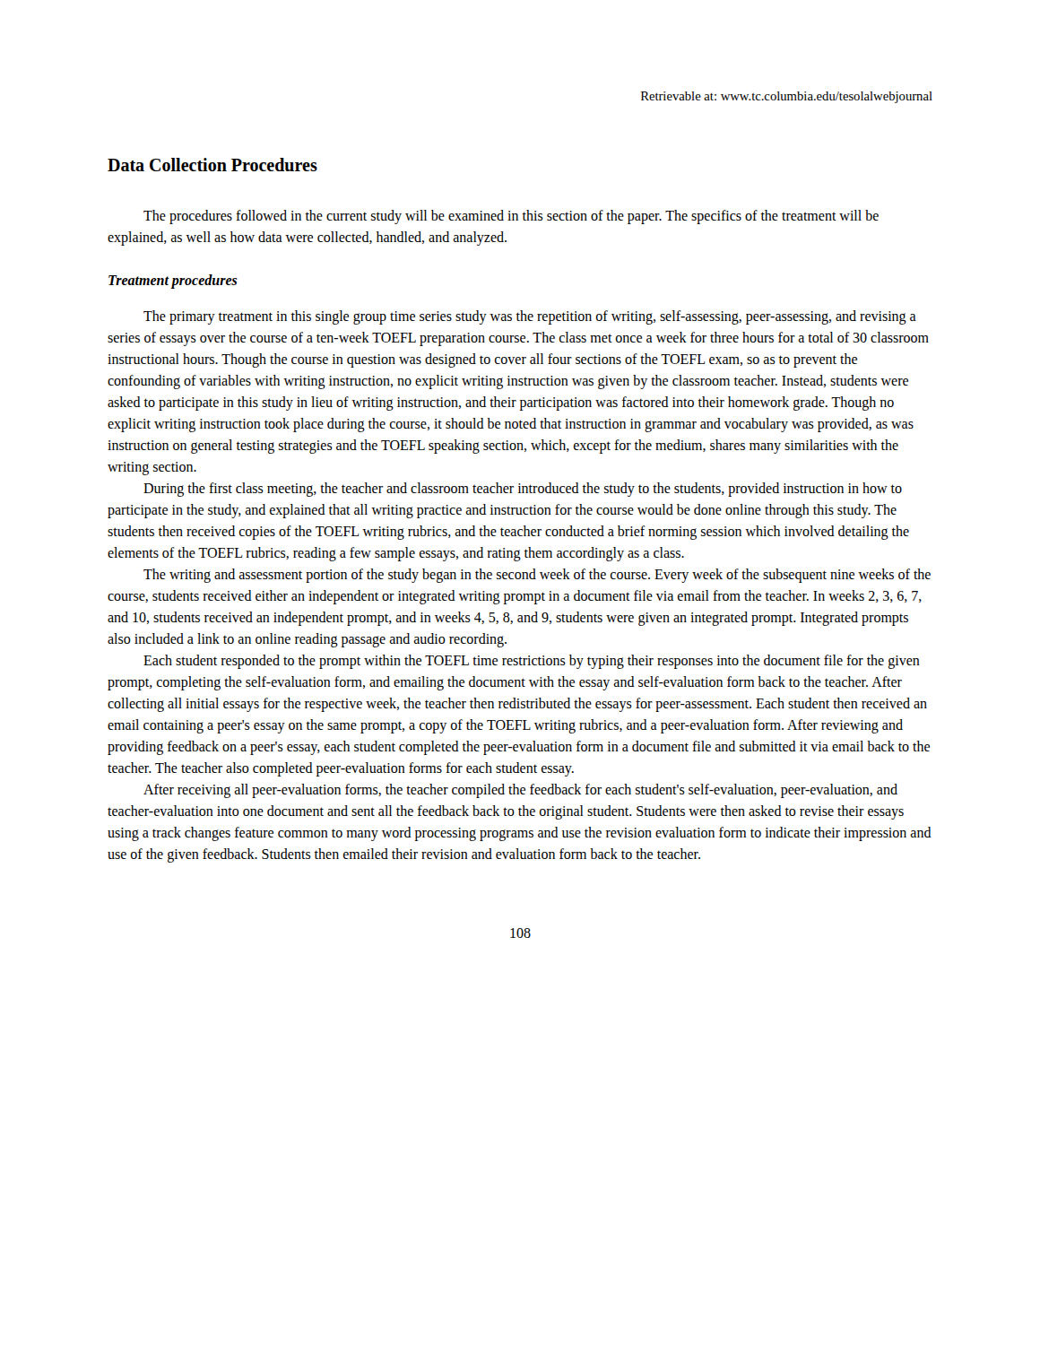Retrievable at: www.tc.columbia.edu/tesolalwebjournal
Data Collection Procedures
The procedures followed in the current study will be examined in this section of the paper. The specifics of the treatment will be explained, as well as how data were collected, handled, and analyzed.
Treatment procedures
The primary treatment in this single group time series study was the repetition of writing, self-assessing, peer-assessing, and revising a series of essays over the course of a ten-week TOEFL preparation course. The class met once a week for three hours for a total of 30 classroom instructional hours. Though the course in question was designed to cover all four sections of the TOEFL exam, so as to prevent the confounding of variables with writing instruction, no explicit writing instruction was given by the classroom teacher. Instead, students were asked to participate in this study in lieu of writing instruction, and their participation was factored into their homework grade. Though no explicit writing instruction took place during the course, it should be noted that instruction in grammar and vocabulary was provided, as was instruction on general testing strategies and the TOEFL speaking section, which, except for the medium, shares many similarities with the writing section.
During the first class meeting, the teacher and classroom teacher introduced the study to the students, provided instruction in how to participate in the study, and explained that all writing practice and instruction for the course would be done online through this study. The students then received copies of the TOEFL writing rubrics, and the teacher conducted a brief norming session which involved detailing the elements of the TOEFL rubrics, reading a few sample essays, and rating them accordingly as a class.
The writing and assessment portion of the study began in the second week of the course. Every week of the subsequent nine weeks of the course, students received either an independent or integrated writing prompt in a document file via email from the teacher. In weeks 2, 3, 6, 7, and 10, students received an independent prompt, and in weeks 4, 5, 8, and 9, students were given an integrated prompt. Integrated prompts also included a link to an online reading passage and audio recording.
Each student responded to the prompt within the TOEFL time restrictions by typing their responses into the document file for the given prompt, completing the self-evaluation form, and emailing the document with the essay and self-evaluation form back to the teacher. After collecting all initial essays for the respective week, the teacher then redistributed the essays for peer-assessment. Each student then received an email containing a peer's essay on the same prompt, a copy of the TOEFL writing rubrics, and a peer-evaluation form. After reviewing and providing feedback on a peer's essay, each student completed the peer-evaluation form in a document file and submitted it via email back to the teacher. The teacher also completed peer-evaluation forms for each student essay.
After receiving all peer-evaluation forms, the teacher compiled the feedback for each student's self-evaluation, peer-evaluation, and teacher-evaluation into one document and sent all the feedback back to the original student. Students were then asked to revise their essays using a track changes feature common to many word processing programs and use the revision evaluation form to indicate their impression and use of the given feedback. Students then emailed their revision and evaluation form back to the teacher.
108